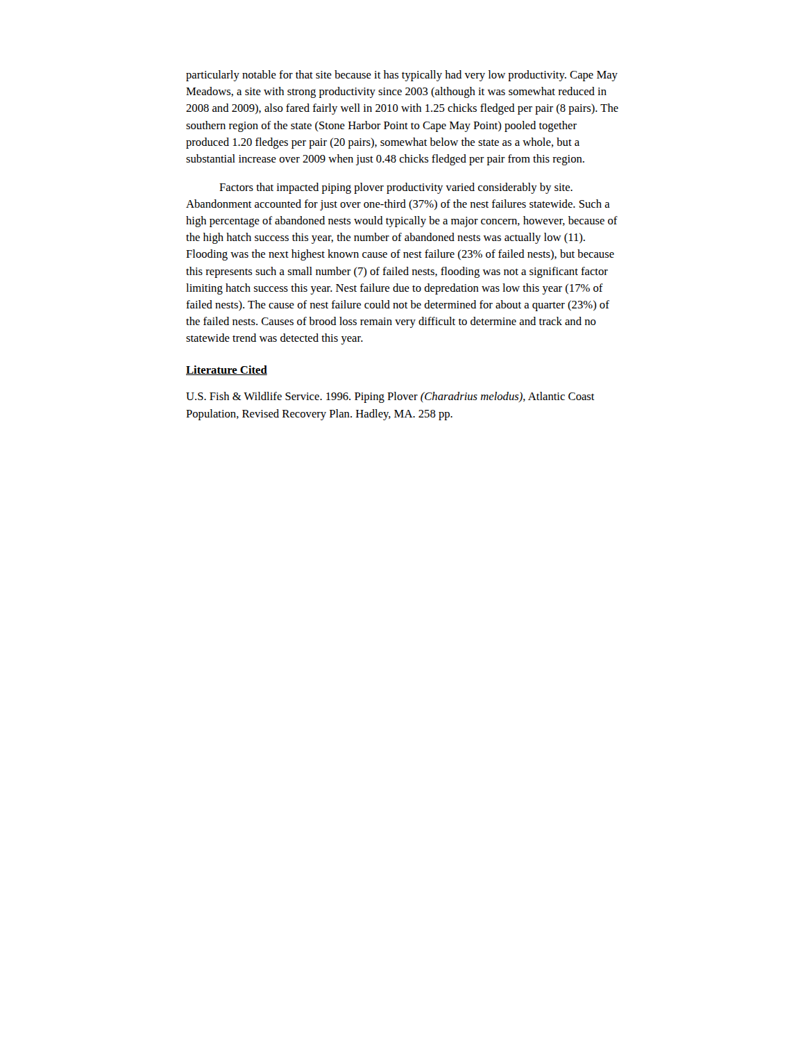particularly notable for that site because it has typically had very low productivity. Cape May Meadows, a site with strong productivity since 2003 (although it was somewhat reduced in 2008 and 2009), also fared fairly well in 2010 with 1.25 chicks fledged per pair (8 pairs). The southern region of the state (Stone Harbor Point to Cape May Point) pooled together produced 1.20 fledges per pair (20 pairs), somewhat below the state as a whole, but a substantial increase over 2009 when just 0.48 chicks fledged per pair from this region.
Factors that impacted piping plover productivity varied considerably by site. Abandonment accounted for just over one-third (37%) of the nest failures statewide. Such a high percentage of abandoned nests would typically be a major concern, however, because of the high hatch success this year, the number of abandoned nests was actually low (11). Flooding was the next highest known cause of nest failure (23% of failed nests), but because this represents such a small number (7) of failed nests, flooding was not a significant factor limiting hatch success this year. Nest failure due to depredation was low this year (17% of failed nests). The cause of nest failure could not be determined for about a quarter (23%) of the failed nests. Causes of brood loss remain very difficult to determine and track and no statewide trend was detected this year.
Literature Cited
U.S. Fish & Wildlife Service. 1996. Piping Plover (Charadrius melodus), Atlantic Coast Population, Revised Recovery Plan. Hadley, MA. 258 pp.